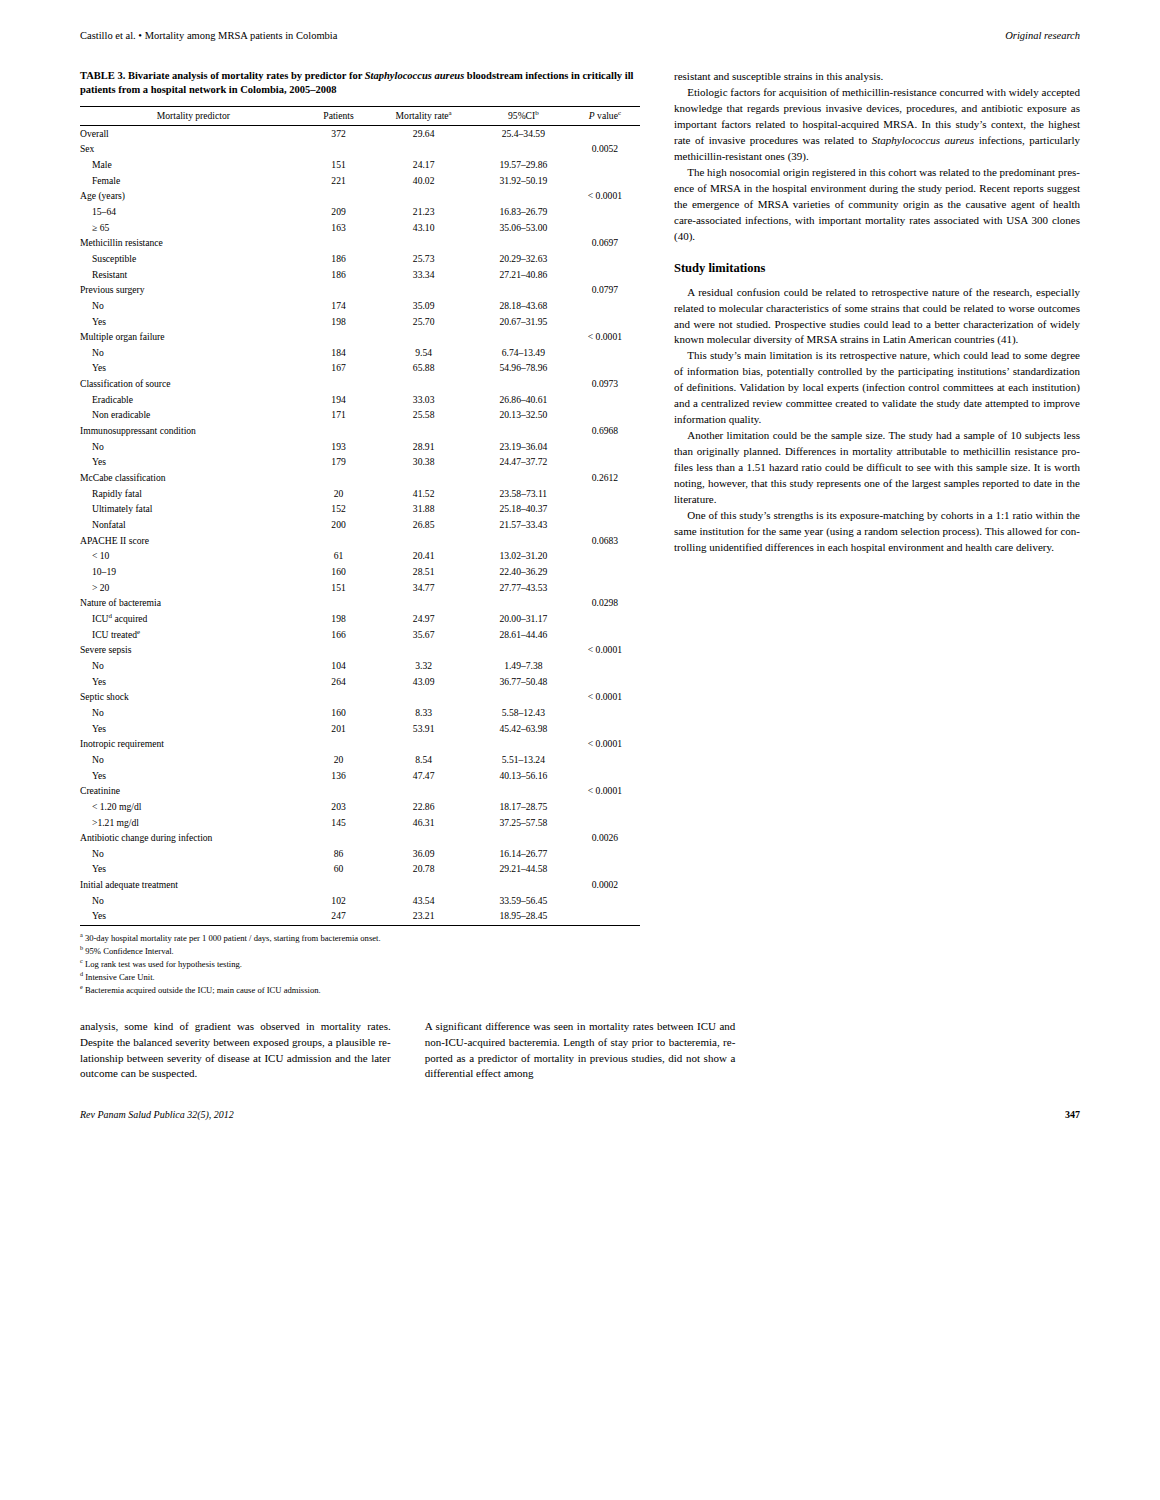Castillo et al. • Mortality among MRSA patients in Colombia
Original research
TABLE 3. Bivariate analysis of mortality rates by predictor for Staphylococcus aureus bloodstream infections in critically ill patients from a hospital network in Colombia, 2005–2008
| Mortality predictor | Patients | Mortality rate a | 95%CI b | P value c |
| --- | --- | --- | --- | --- |
| Overall | 372 | 29.64 | 25.4–34.59 | |
| Sex | | | | 0.0052 |
| Male | 151 | 24.17 | 19.57–29.86 | |
| Female | 221 | 40.02 | 31.92–50.19 | |
| Age (years) | | | | < 0.0001 |
| 15–64 | 209 | 21.23 | 16.83–26.79 | |
| ≥ 65 | 163 | 43.10 | 35.06–53.00 | |
| Methicillin resistance | | | | 0.0697 |
| Susceptible | 186 | 25.73 | 20.29–32.63 | |
| Resistant | 186 | 33.34 | 27.21–40.86 | |
| Previous surgery | | | | 0.0797 |
| No | 174 | 35.09 | 28.18–43.68 | |
| Yes | 198 | 25.70 | 20.67–31.95 | |
| Multiple organ failure | | | | < 0.0001 |
| No | 184 | 9.54 | 6.74–13.49 | |
| Yes | 167 | 65.88 | 54.96–78.96 | |
| Classification of source | | | | 0.0973 |
| Eradicable | 194 | 33.03 | 26.86–40.61 | |
| Non eradicable | 171 | 25.58 | 20.13–32.50 | |
| Immunosuppressant condition | | | | 0.6968 |
| No | 193 | 28.91 | 23.19–36.04 | |
| Yes | 179 | 30.38 | 24.47–37.72 | |
| McCabe classification | | | | 0.2612 |
| Rapidly fatal | 20 | 41.52 | 23.58–73.11 | |
| Ultimately fatal | 152 | 31.88 | 25.18–40.37 | |
| Nonfatal | 200 | 26.85 | 21.57–33.43 | |
| APACHE II score | | | | 0.0683 |
| < 10 | 61 | 20.41 | 13.02–31.20 | |
| 10–19 | 160 | 28.51 | 22.40–36.29 | |
| > 20 | 151 | 34.77 | 27.77–43.53 | |
| Nature of bacteremia | | | | 0.0298 |
| ICU d acquired | 198 | 24.97 | 20.00–31.17 | |
| ICU treated e | 166 | 35.67 | 28.61–44.46 | |
| Severe sepsis | | | | < 0.0001 |
| No | 104 | 3.32 | 1.49–7.38 | |
| Yes | 264 | 43.09 | 36.77–50.48 | |
| Septic shock | | | | < 0.0001 |
| No | 160 | 8.33 | 5.58–12.43 | |
| Yes | 201 | 53.91 | 45.42–63.98 | |
| Inotropic requirement | | | | < 0.0001 |
| No | 20 | 8.54 | 5.51–13.24 | |
| Yes | 136 | 47.47 | 40.13–56.16 | |
| Creatinine | | | | < 0.0001 |
| < 1.20 mg/dl | 203 | 22.86 | 18.17–28.75 | |
| >1.21 mg/dl | 145 | 46.31 | 37.25–57.58 | |
| Antibiotic change during infection | | | | 0.0026 |
| No | 86 | 36.09 | 16.14–26.77 | |
| Yes | 60 | 20.78 | 29.21–44.58 | |
| Initial adequate treatment | | | | 0.0002 |
| No | 102 | 43.54 | 33.59–56.45 | |
| Yes | 247 | 23.21 | 18.95–28.45 | |
a 30-day hospital mortality rate per 1 000 patient / days, starting from bacteremia onset.
b 95% Confidence Interval.
c Log rank test was used for hypothesis testing.
d Intensive Care Unit.
e Bacteremia acquired outside the ICU; main cause of ICU admission.
resistant and susceptible strains in this analysis.
Etiologic factors for acquisition of methicillin-resistance concurred with widely accepted knowledge that regards previous invasive devices, procedures, and antibiotic exposure as important factors related to hospital-acquired MRSA. In this study’s context, the highest rate of invasive procedures was related to Staphylococcus aureus infections, particularly methicillin-resistant ones (39).
The high nosocomial origin registered in this cohort was related to the predominant presence of MRSA in the hospital environment during the study period. Recent reports suggest the emergence of MRSA varieties of community origin as the causative agent of health care-associated infections, with important mortality rates associated with USA 300 clones (40).
Study limitations
A residual confusion could be related to retrospective nature of the research, especially related to molecular characteristics of some strains that could be related to worse outcomes and were not studied. Prospective studies could lead to a better characterization of widely known molecular diversity of MRSA strains in Latin American countries (41).
This study’s main limitation is its retrospective nature, which could lead to some degree of information bias, potentially controlled by the participating institutions’ standardization of definitions. Validation by local experts (infection control committees at each institution) and a centralized review committee created to validate the study date attempted to improve information quality.
Another limitation could be the sample size. The study had a sample of 10 subjects less than originally planned. Differences in mortality attributable to methicillin resistance profiles less than a 1.51 hazard ratio could be difficult to see with this sample size. It is worth noting, however, that this study represents one of the largest samples reported to date in the literature.
One of this study’s strengths is its exposure-matching by cohorts in a 1:1 ratio within the same institution for the same year (using a random selection process). This allowed for controlling unidentified differences in each hospital environment and health care delivery.
analysis, some kind of gradient was observed in mortality rates. Despite the balanced severity between exposed groups, a plausible relationship between severity of disease at ICU admission and the later outcome can be suspected.
A significant difference was seen in mortality rates between ICU and non-ICU-acquired bacteremia. Length of stay prior to bacteremia, reported as a predictor of mortality in previous studies, did not show a differential effect among
Rev Panam Salud Publica 32(5), 2012
347